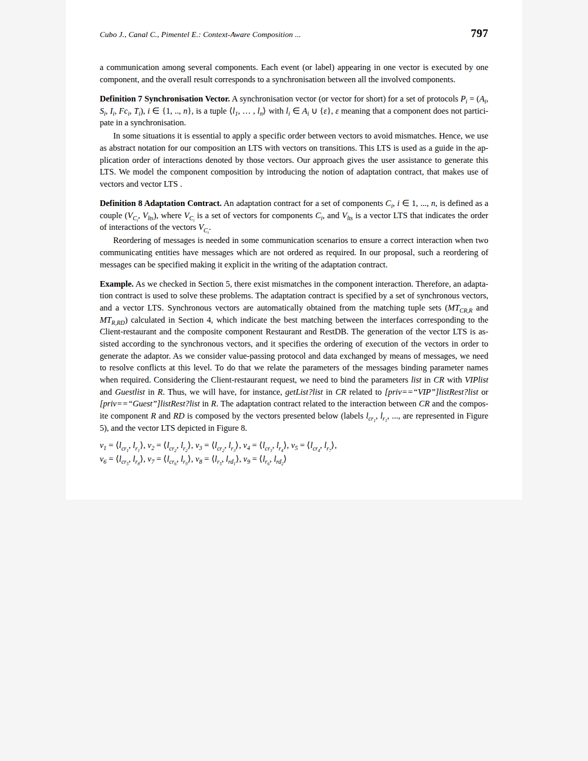Cubo J., Canal C., Pimentel E.: Context-Aware Composition ... 797
a communication among several components. Each event (or label) appearing in one vector is executed by one component, and the overall result corresponds to a synchronisation between all the involved components.
Definition 7 Synchronisation Vector. A synchronisation vector (or vector for short) for a set of protocols Pi = (Ai, Si, Ii, Fci, Ti), i ∈ {1, .., n}, is a tuple ⟨l1, … , ln⟩ with li ∈ Ai ∪ {ε}, ε meaning that a component does not participate in a synchronisation.
In some situations it is essential to apply a specific order between vectors to avoid mismatches. Hence, we use as abstract notation for our composition an LTS with vectors on transitions. This LTS is used as a guide in the application order of interactions denoted by those vectors. Our approach gives the user assistance to generate this LTS. We model the component composition by introducing the notion of adaptation contract, that makes use of vectors and vector LTS .
Definition 8 Adaptation Contract. An adaptation contract for a set of components Ci, i ∈ 1, ..., n, is defined as a couple (VCi, Vlts), where VCi is a set of vectors for components Ci, and Vlts is a vector LTS that indicates the order of interactions of the vectors VCi.
Reordering of messages is needed in some communication scenarios to ensure a correct interaction when two communicating entities have messages which are not ordered as required. In our proposal, such a reordering of messages can be specified making it explicit in the writing of the adaptation contract.
Example. As we checked in Section 5, there exist mismatches in the component interaction. Therefore, an adaptation contract is used to solve these problems. The adaptation contract is specified by a set of synchronous vectors, and a vector LTS. Synchronous vectors are automatically obtained from the matching tuple sets (MTCR,R and MTR,RD) calculated in Section 4, which indicate the best matching between the interfaces corresponding to the Client-restaurant and the composite component Restaurant and RestDB. The generation of the vector LTS is assisted according to the synchronous vectors, and it specifies the ordering of execution of the vectors in order to generate the adaptor. As we consider value-passing protocol and data exchanged by means of messages, we need to resolve conflicts at this level. To do that we relate the parameters of the messages binding parameter names when required. Considering the Client-restaurant request, we need to bind the parameters list in CR with VIPlist and Guestlist in R. Thus, we will have, for instance, getList?list in CR related to [priv==“VIP”]listRest?list or [priv==“Guest”]listRest?list in R. The adaptation contract related to the interaction between CR and the composite component R and RD is composed by the vectors presented below (labels lcr1, lr1, ..., are represented in Figure 5), and the vector LTS depicted in Figure 8.
v1 = ⟨lcr1, lr1⟩, v2 = ⟨lcr2, lr2⟩, v3 = ⟨lcr2, lr3⟩, v4 = ⟨lcr3, lr4⟩, v5 = ⟨lcr4, lr7⟩, v6 = ⟨lcr5, lr8⟩, v7 = ⟨lcr6, lr9⟩, v8 = ⟨lr5, lrd1⟩, v9 = ⟨lr6, lrd2⟩